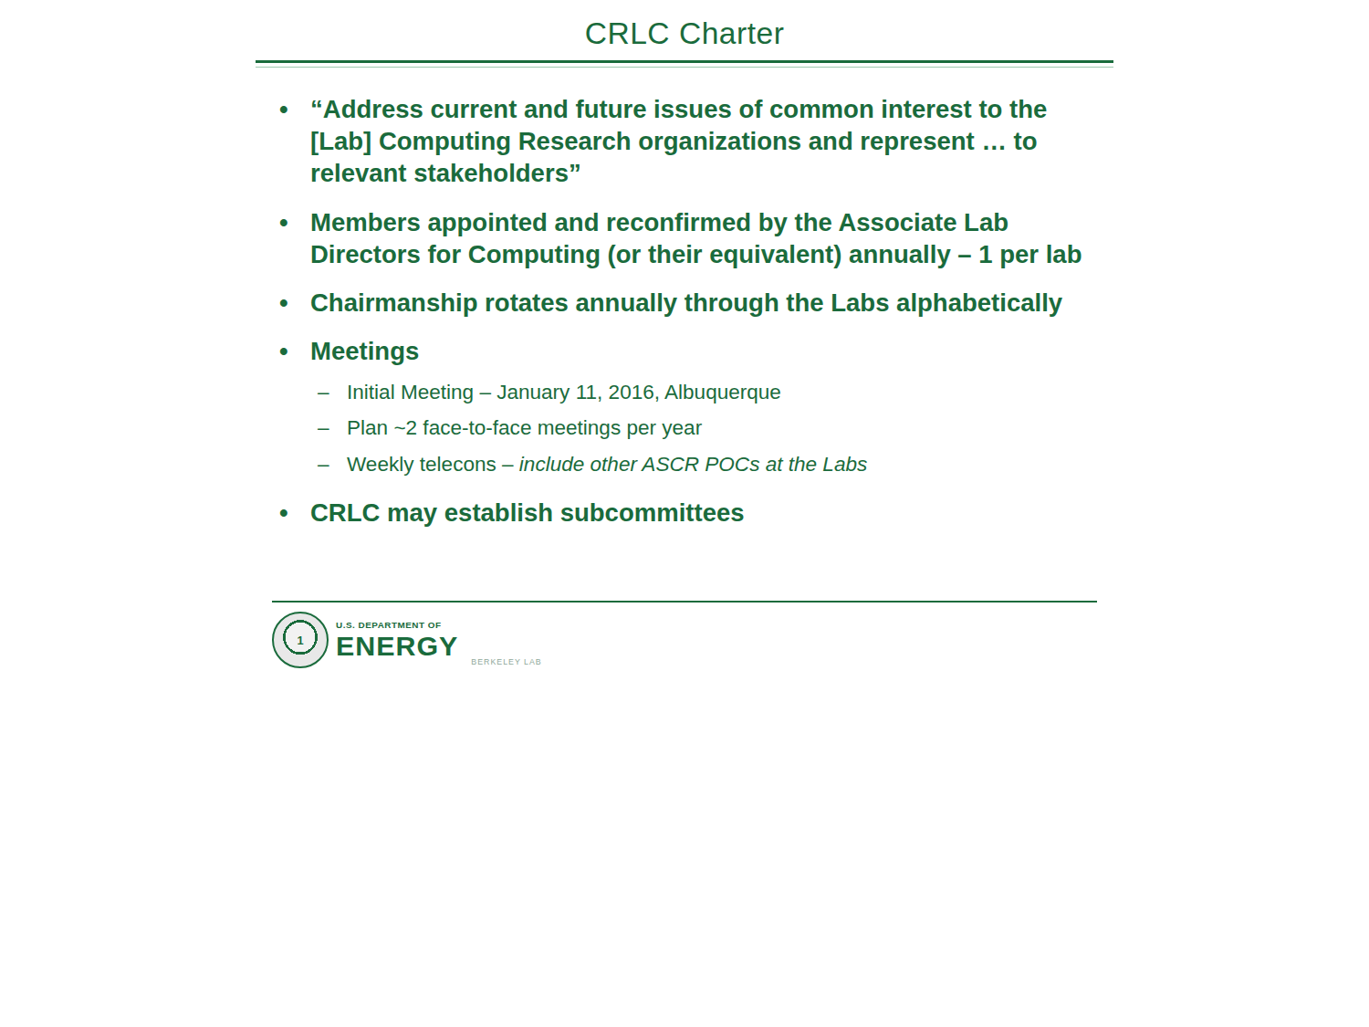CRLC Charter
“Address current and future issues of common interest to the [Lab] Computing Research organizations and represent … to relevant stakeholders”
Members appointed and reconfirmed by the Associate Lab Directors for Computing (or their equivalent) annually – 1 per lab
Chairmanship rotates annually through the Labs alphabetically
Meetings
Initial Meeting – January 11, 2016, Albuquerque
Plan ~2 face-to-face meetings per year
Weekly telecons – include other ASCR POCs at the Labs
CRLC may establish subcommittees
U.S. DEPARTMENT OF ENERGY
BERKELEY LAB